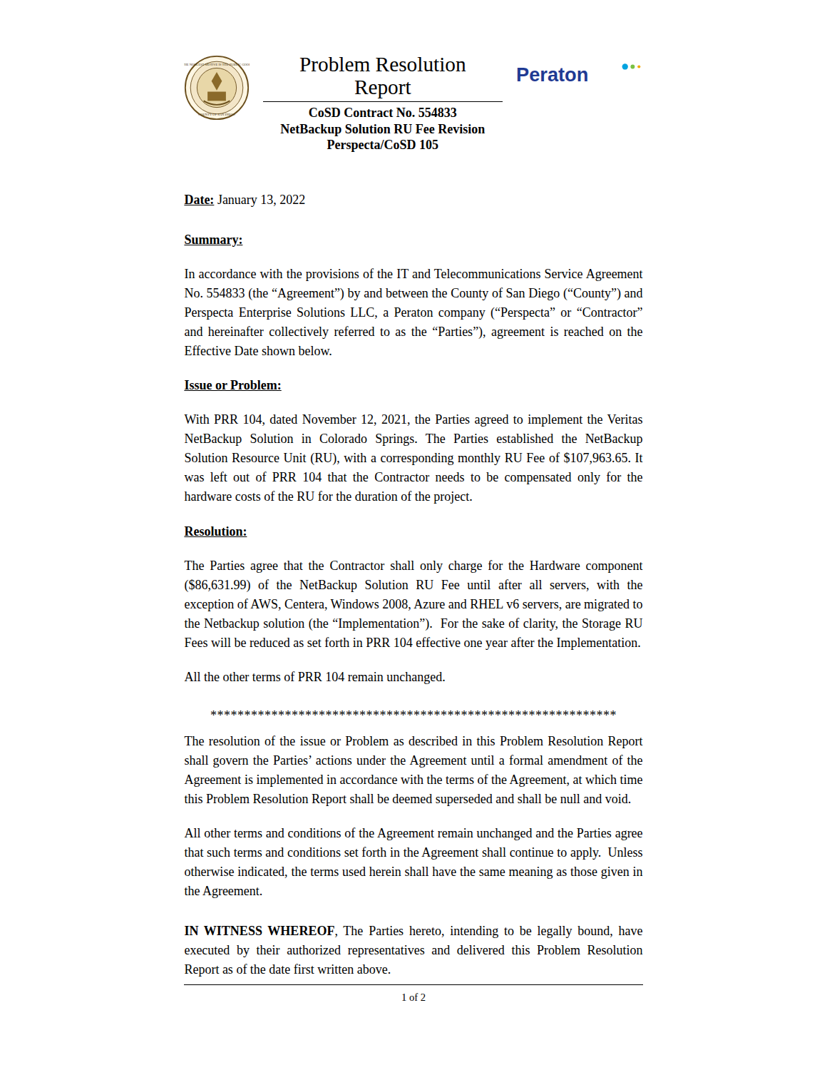THE NOBLEST MOTIVE IS THE PUBLIC GOOD COUNTY OF SAN DIEGO
Problem Resolution Report
CoSD Contract No. 554833
NetBackup Solution RU Fee Revision
Perspecta/CoSD 105
Peraton
Date: January 13, 2022
Summary:
In accordance with the provisions of the IT and Telecommunications Service Agreement No. 554833 (the “Agreement”) by and between the County of San Diego (“County”) and Perspecta Enterprise Solutions LLC, a Peraton company (“Perspecta” or “Contractor” and hereinafter collectively referred to as the “Parties”), agreement is reached on the Effective Date shown below.
Issue or Problem:
With PRR 104, dated November 12, 2021, the Parties agreed to implement the Veritas NetBackup Solution in Colorado Springs. The Parties established the NetBackup Solution Resource Unit (RU), with a corresponding monthly RU Fee of $107,963.65. It was left out of PRR 104 that the Contractor needs to be compensated only for the hardware costs of the RU for the duration of the project.
Resolution:
The Parties agree that the Contractor shall only charge for the Hardware component ($86,631.99) of the NetBackup Solution RU Fee until after all servers, with the exception of AWS, Centera, Windows 2008, Azure and RHEL v6 servers, are migrated to the Netbackup solution (the “Implementation”). For the sake of clarity, the Storage RU Fees will be reduced as set forth in PRR 104 effective one year after the Implementation.
All the other terms of PRR 104 remain unchanged.
************************************************************
The resolution of the issue or Problem as described in this Problem Resolution Report shall govern the Parties’ actions under the Agreement until a formal amendment of the Agreement is implemented in accordance with the terms of the Agreement, at which time this Problem Resolution Report shall be deemed superseded and shall be null and void.
All other terms and conditions of the Agreement remain unchanged and the Parties agree that such terms and conditions set forth in the Agreement shall continue to apply. Unless otherwise indicated, the terms used herein shall have the same meaning as those given in the Agreement.
IN WITNESS WHEREOF, The Parties hereto, intending to be legally bound, have executed by their authorized representatives and delivered this Problem Resolution Report as of the date first written above.
1 of 2